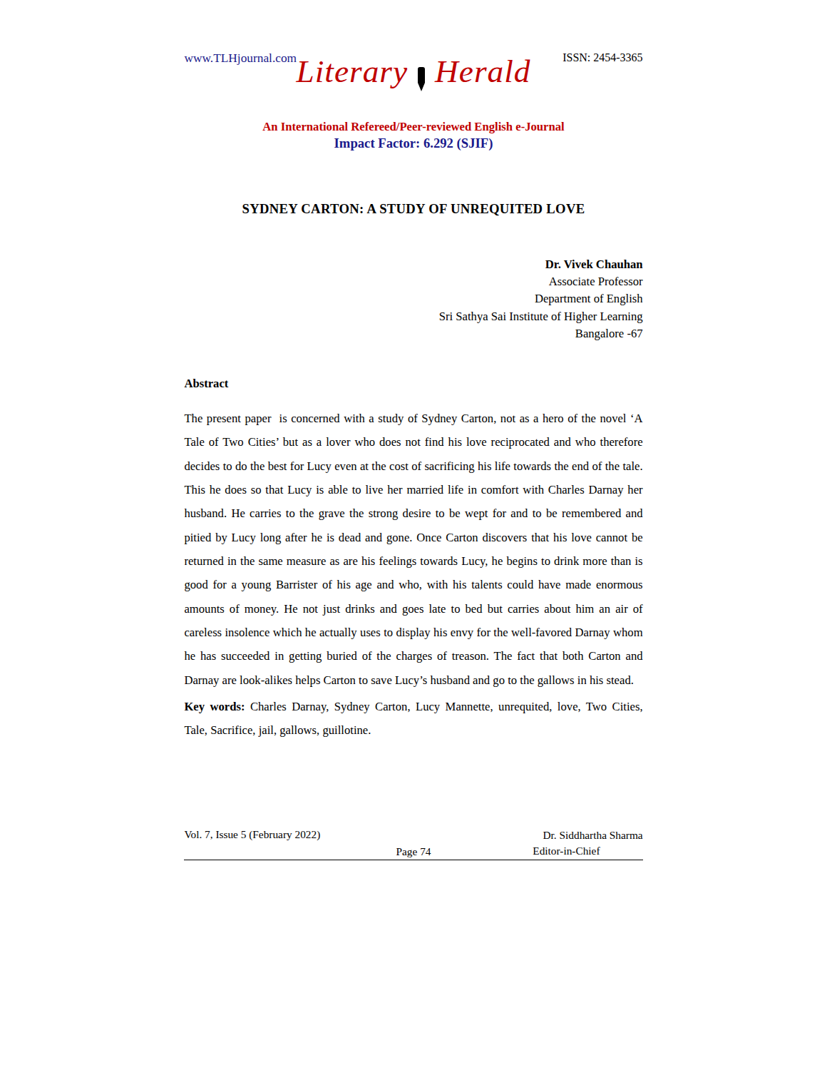www.TLHjournal.com
ISSN: 2454-3365
Literary Herald
An International Refereed/Peer-reviewed English e-Journal
Impact Factor: 6.292 (SJIF)
SYDNEY CARTON: A STUDY OF UNREQUITED LOVE
Dr. Vivek Chauhan
Associate Professor
Department of English
Sri Sathya Sai Institute of Higher Learning
Bangalore -67
Abstract
The present paper is concerned with a study of Sydney Carton, not as a hero of the novel ‘A Tale of Two Cities’ but as a lover who does not find his love reciprocated and who therefore decides to do the best for Lucy even at the cost of sacrificing his life towards the end of the tale. This he does so that Lucy is able to live her married life in comfort with Charles Darnay her husband. He carries to the grave the strong desire to be wept for and to be remembered and pitied by Lucy long after he is dead and gone. Once Carton discovers that his love cannot be returned in the same measure as are his feelings towards Lucy, he begins to drink more than is good for a young Barrister of his age and who, with his talents could have made enormous amounts of money. He not just drinks and goes late to bed but carries about him an air of careless insolence which he actually uses to display his envy for the well-favored Darnay whom he has succeeded in getting buried of the charges of treason. The fact that both Carton and Darnay are look-alikes helps Carton to save Lucy’s husband and go to the gallows in his stead.
Key words: Charles Darnay, Sydney Carton, Lucy Mannette, unrequited, love, Two Cities, Tale, Sacrifice, jail, gallows, guillotine.
Vol. 7, Issue 5 (February 2022)
Dr. Siddhartha Sharma
Page 74
Editor-in-Chief